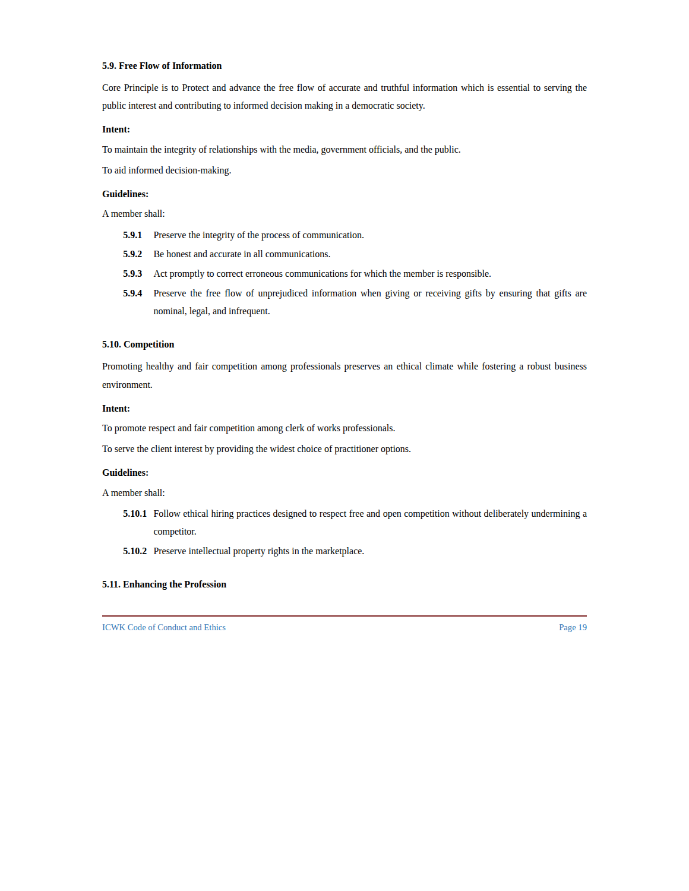5.9. Free Flow of Information
Core Principle is to Protect and advance the free flow of accurate and truthful information which is essential to serving the public interest and contributing to informed decision making in a democratic society.
Intent:
To maintain the integrity of relationships with the media, government officials, and the public.
To aid informed decision-making.
Guidelines:
A member shall:
5.9.1 Preserve the integrity of the process of communication.
5.9.2 Be honest and accurate in all communications.
5.9.3 Act promptly to correct erroneous communications for which the member is responsible.
5.9.4 Preserve the free flow of unprejudiced information when giving or receiving gifts by ensuring that gifts are nominal, legal, and infrequent.
5.10. Competition
Promoting healthy and fair competition among professionals preserves an ethical climate while fostering a robust business environment.
Intent:
To promote respect and fair competition among clerk of works professionals.
To serve the client interest by providing the widest choice of practitioner options.
Guidelines:
A member shall:
5.10.1 Follow ethical hiring practices designed to respect free and open competition without deliberately undermining a competitor.
5.10.2 Preserve intellectual property rights in the marketplace.
5.11. Enhancing the Profession
ICWK Code of Conduct and Ethics Page 19